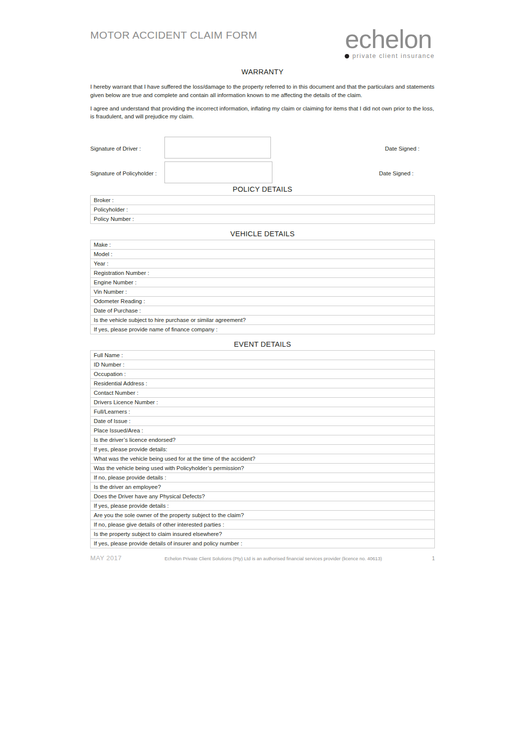Motor Accident Claim Form
echelon
private client insurance
Warranty
I hereby warrant that I have suffered the loss/damage to the property referred to in this document and that the particulars and statements given below are true and complete and contain all information known to me affecting the details of the claim.
I agree and understand that providing the incorrect information, inflating my claim or claiming for items that I did not own prior to the loss, is fraudulent, and will prejudice my claim.
Signature of Driver :
Date Signed :
Signature of Policyholder :
Date Signed :
Policy Details
| Broker : |
| Policyholder : |
| Policy Number : |
Vehicle Details
| Make : |
| Model : |
| Year : |
| Registration Number : |
| Engine Number : |
| Vin Number : |
| Odometer Reading : |
| Date of Purchase : |
| Is the vehicle subject to hire purchase or similar agreement? |
| If yes, please provide name of finance company : |
Event Details
| Full Name : |
| ID Number : |
| Occupation : |
| Residential Address : |
| Contact Number : |
| Drivers Licence Number : |
| Full/Learners : |
| Date of Issue : |
| Place Issued/Area : |
| Is the driver’s licence endorsed? |
| If yes, please provide details: |
| What was the vehicle being used for at the time of the accident? |
| Was the vehicle being used with Policyholder’s permission? |
| If no, please provide details : |
| Is the driver an employee? |
| Does the Driver have any Physical Defects? |
| If yes, please provide details : |
| Are you the sole owner of the property subject to the claim? |
| If no, please give details of other interested parties : |
| Is the property subject to claim insured elsewhere? |
| If yes, please provide details of insurer and policy number : |
MAY 2017
Echelon Private Client Solutions (Pty) Ltd is an authorised financial services provider (licence no. 40613)
1